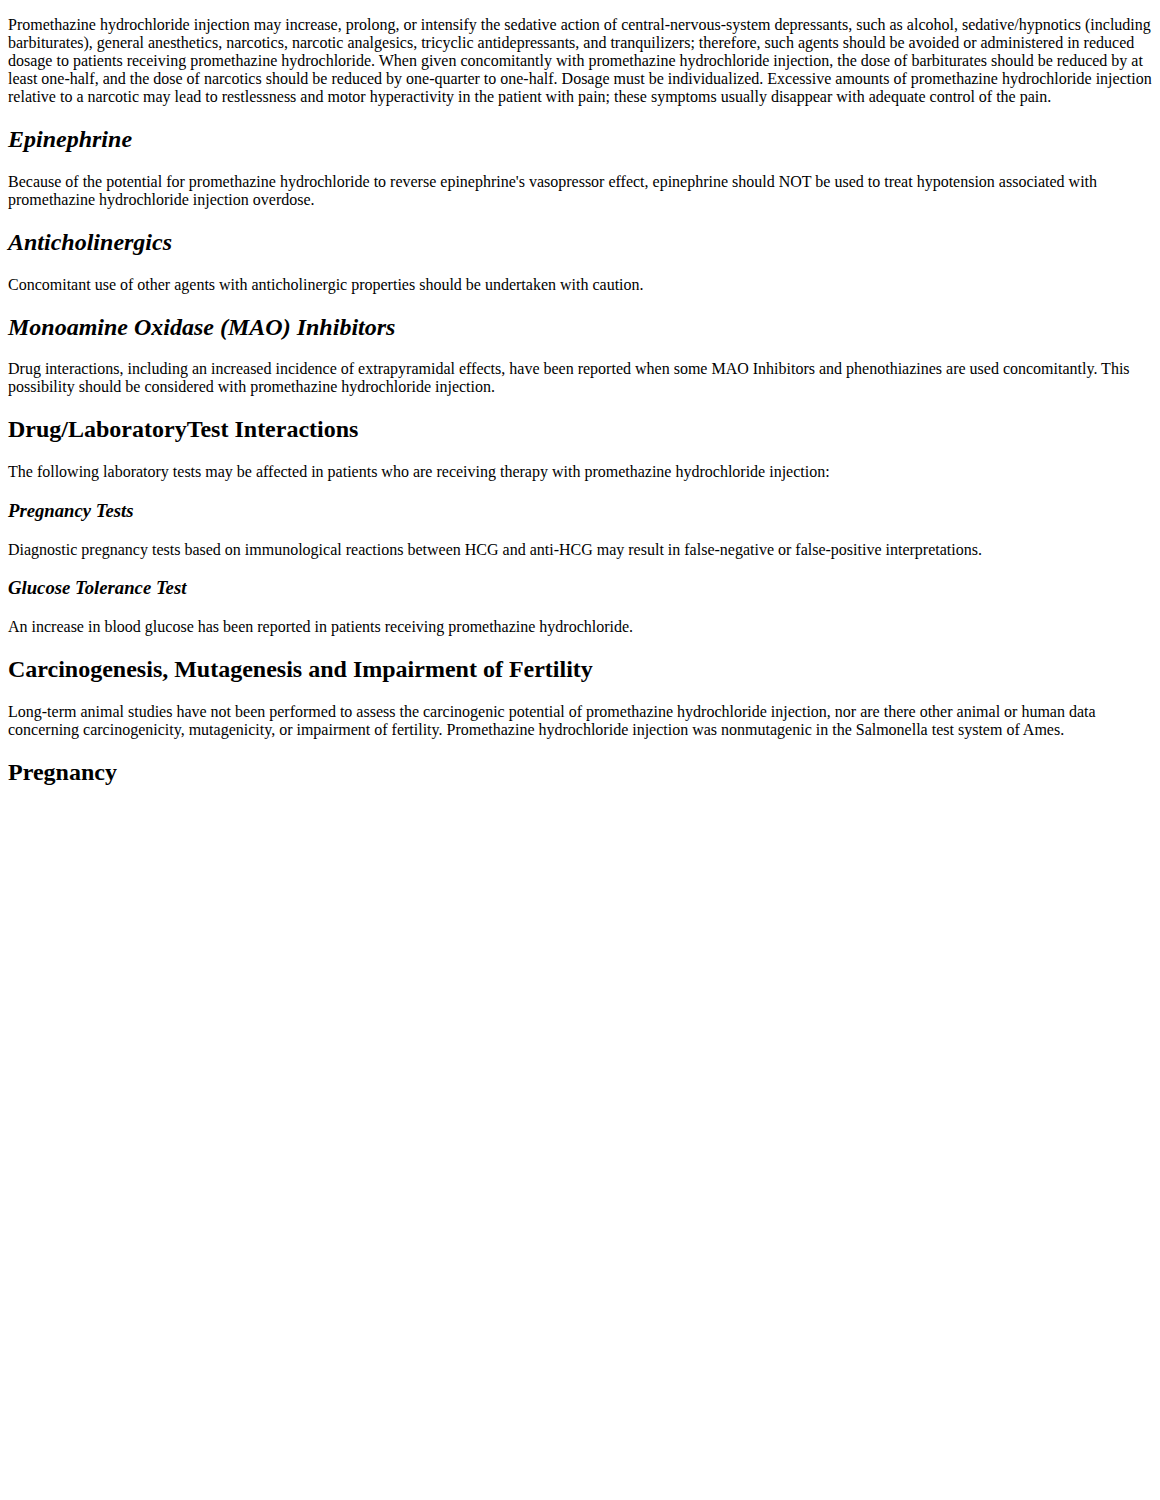Promethazine hydrochloride injection may increase, prolong, or intensify the sedative action of central-nervous-system depressants, such as alcohol, sedative/hypnotics (including barbiturates), general anesthetics, narcotics, narcotic analgesics, tricyclic antidepressants, and tranquilizers; therefore, such agents should be avoided or administered in reduced dosage to patients receiving promethazine hydrochloride. When given concomitantly with promethazine hydrochloride injection, the dose of barbiturates should be reduced by at least one-half, and the dose of narcotics should be reduced by one-quarter to one-half. Dosage must be individualized. Excessive amounts of promethazine hydrochloride injection relative to a narcotic may lead to restlessness and motor hyperactivity in the patient with pain; these symptoms usually disappear with adequate control of the pain.
Epinephrine
Because of the potential for promethazine hydrochloride to reverse epinephrine's vasopressor effect, epinephrine should NOT be used to treat hypotension associated with promethazine hydrochloride injection overdose.
Anticholinergics
Concomitant use of other agents with anticholinergic properties should be undertaken with caution.
Monoamine Oxidase (MAO) Inhibitors
Drug interactions, including an increased incidence of extrapyramidal effects, have been reported when some MAO Inhibitors and phenothiazines are used concomitantly. This possibility should be considered with promethazine hydrochloride injection.
Drug/LaboratoryTest Interactions
The following laboratory tests may be affected in patients who are receiving therapy with promethazine hydrochloride injection:
Pregnancy Tests
Diagnostic pregnancy tests based on immunological reactions between HCG and anti-HCG may result in false-negative or false-positive interpretations.
Glucose Tolerance Test
An increase in blood glucose has been reported in patients receiving promethazine hydrochloride.
Carcinogenesis, Mutagenesis and Impairment of Fertility
Long-term animal studies have not been performed to assess the carcinogenic potential of promethazine hydrochloride injection, nor are there other animal or human data concerning carcinogenicity, mutagenicity, or impairment of fertility. Promethazine hydrochloride injection was nonmutagenic in the Salmonella test system of Ames.
Pregnancy